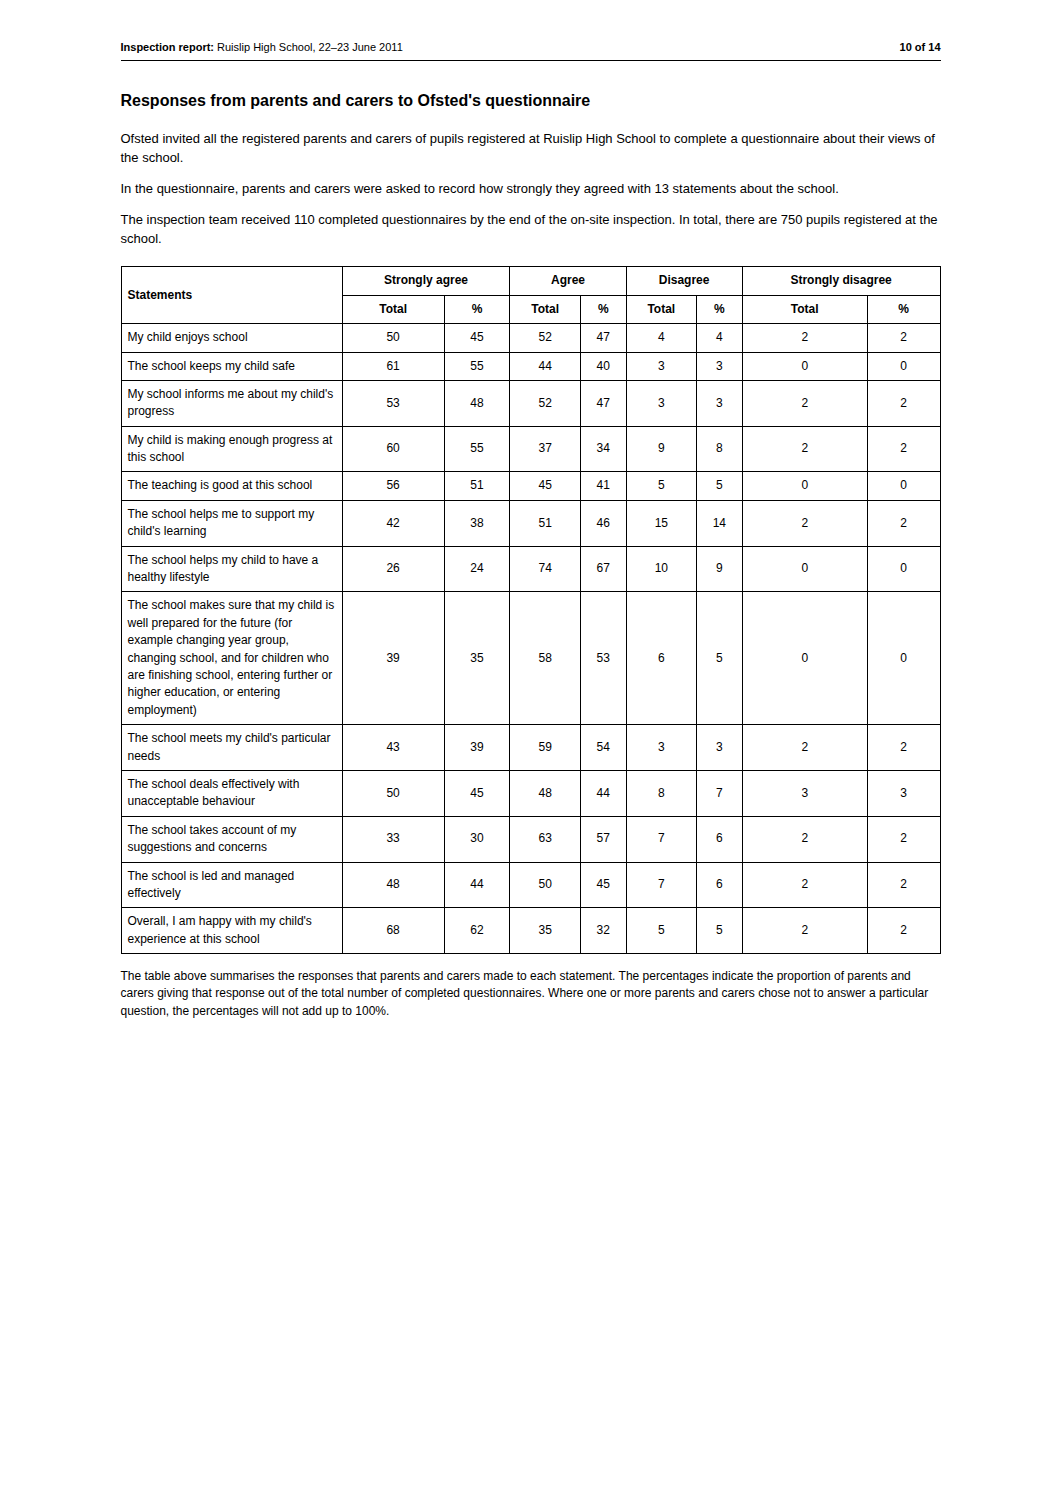Inspection report: Ruislip High School, 22–23 June 2011
10 of 14
Responses from parents and carers to Ofsted's questionnaire
Ofsted invited all the registered parents and carers of pupils registered at Ruislip High School to complete a questionnaire about their views of the school.
In the questionnaire, parents and carers were asked to record how strongly they agreed with 13 statements about the school.
The inspection team received 110 completed questionnaires by the end of the on-site inspection. In total, there are 750 pupils registered at the school.
| Statements | Strongly agree | Agree | Disagree | Strongly disagree |
| --- | --- | --- | --- | --- |
| Total | % | Total | % | Total | % | Total | % |
| My child enjoys school | 50 | 45 | 52 | 47 | 4 | 4 | 2 | 2 |
| The school keeps my child safe | 61 | 55 | 44 | 40 | 3 | 3 | 0 | 0 |
| My school informs me about my child's progress | 53 | 48 | 52 | 47 | 3 | 3 | 2 | 2 |
| My child is making enough progress at this school | 60 | 55 | 37 | 34 | 9 | 8 | 2 | 2 |
| The teaching is good at this school | 56 | 51 | 45 | 41 | 5 | 5 | 0 | 0 |
| The school helps me to support my child's learning | 42 | 38 | 51 | 46 | 15 | 14 | 2 | 2 |
| The school helps my child to have a healthy lifestyle | 26 | 24 | 74 | 67 | 10 | 9 | 0 | 0 |
| The school makes sure that my child is well prepared for the future (for example changing year group, changing school, and for children who are finishing school, entering further or higher education, or entering employment) | 39 | 35 | 58 | 53 | 6 | 5 | 0 | 0 |
| The school meets my child's particular needs | 43 | 39 | 59 | 54 | 3 | 3 | 2 | 2 |
| The school deals effectively with unacceptable behaviour | 50 | 45 | 48 | 44 | 8 | 7 | 3 | 3 |
| The school takes account of my suggestions and concerns | 33 | 30 | 63 | 57 | 7 | 6 | 2 | 2 |
| The school is led and managed effectively | 48 | 44 | 50 | 45 | 7 | 6 | 2 | 2 |
| Overall, I am happy with my child's experience at this school | 68 | 62 | 35 | 32 | 5 | 5 | 2 | 2 |
The table above summarises the responses that parents and carers made to each statement. The percentages indicate the proportion of parents and carers giving that response out of the total number of completed questionnaires. Where one or more parents and carers chose not to answer a particular question, the percentages will not add up to 100%.